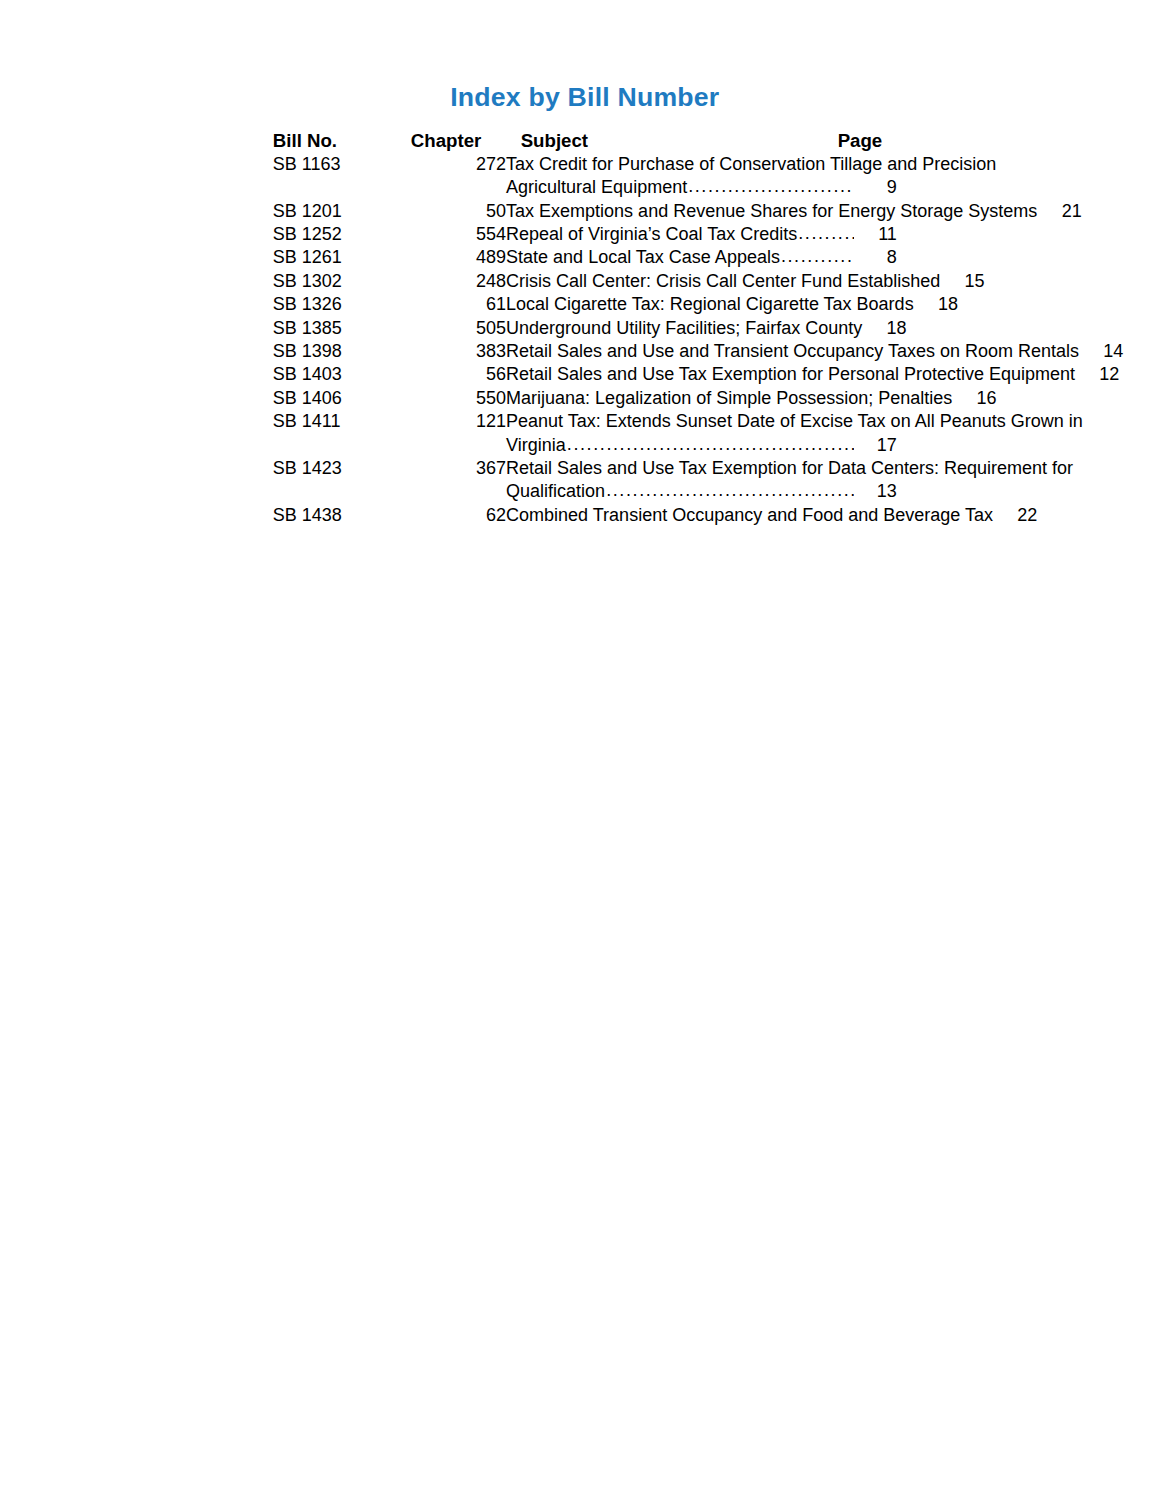Index by Bill Number
| Bill No. | Chapter | Subject Page |
| --- | --- | --- |
| SB 1163 | 272 | Tax Credit for Purchase of Conservation Tillage and Precision Agricultural Equipment ....................................................................................... 9 |
| SB 1201 | 50 | Tax Exemptions and Revenue Shares for Energy Storage Systems .................. 21 |
| SB 1252 | 554 | Repeal of Virginia’s Coal Tax Credits ............................................................. 11 |
| SB 1261 | 489 | State and Local Tax Case Appeals ......................................................................... 8 |
| SB 1302 | 248 | Crisis Call Center: Crisis Call Center Fund Established ...................................... 15 |
| SB 1326 | 61 | Local Cigarette Tax: Regional Cigarette Tax Boards ......................................... 18 |
| SB 1385 | 505 | Underground Utility Facilities; Fairfax County ................................................. 18 |
| SB 1398 | 383 | Retail Sales and Use and Transient Occupancy Taxes on Room Rentals .......... 14 |
| SB 1403 | 56 | Retail Sales and Use Tax Exemption for Personal Protective Equipment ........ 12 |
| SB 1406 | 550 | Marijuana: Legalization of Simple Possession; Penalties ................................ 16 |
| SB 1411 | 121 | Peanut Tax: Extends Sunset Date of Excise Tax on All Peanuts Grown in Virginia ......................................................................................................... 17 |
| SB 1423 | 367 | Retail Sales and Use Tax Exemption for Data Centers: Requirement for Qualification ................................................................................................. 13 |
| SB 1438 | 62 | Combined Transient Occupancy and Food and Beverage Tax ......................... 22 |